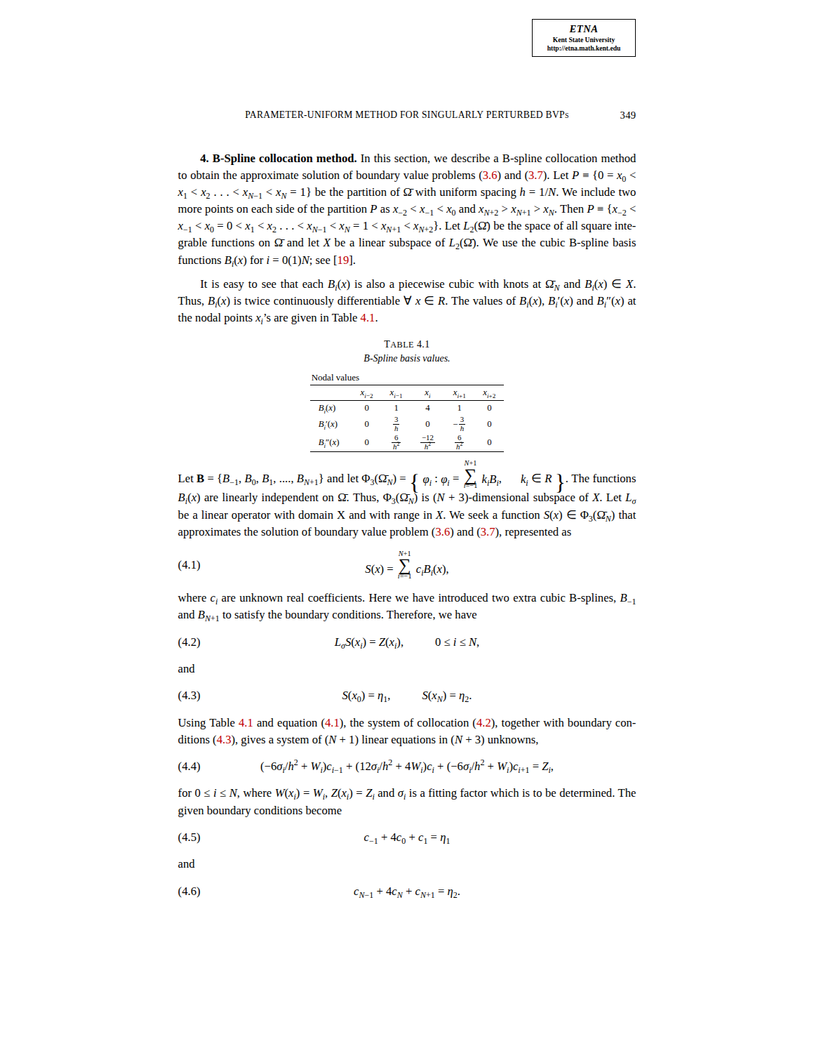ETNA
Kent State University
http://etna.math.kent.edu
PARAMETER-UNIFORM METHOD FOR SINGULARLY PERTURBED BVPs 349
4. B-Spline collocation method. In this section, we describe a B-spline collocation method to obtain the approximate solution of boundary value problems (3.6) and (3.7). Let P ≡ {0 = x0 < x1 < x2 . . . < xN−1 < xN = 1} be the partition of Ω̄ with uniform spacing h = 1/N. We include two more points on each side of the partition P as x−2 < x−1 < x0 and xN+2 > xN+1 > xN. Then P ≡ {x−2 < x−1 < x0 = 0 < x1 < x2 . . . < xN−1 < xN = 1 < xN+1 < xN+2}. Let L2(Ω̄) be the space of all square integrable functions on Ω̄ and let X be a linear subspace of L2(Ω̄). We use the cubic B-spline basis functions Bi(x) for i = 0(1)N; see [19].
It is easy to see that each Bi(x) is also a piecewise cubic with knots at Ω̄N and Bi(x) ∈ X. Thus, Bi(x) is twice continuously differentiable ∀ x ∈ R. The values of Bi(x), Bi′(x) and Bi″(x) at the nodal points xi’s are given in Table 4.1.
TABLE 4.1
B-Spline basis values.
| Nodal values |
| | x i −2 | x i −1 | x i | x i +1 | x i +2 |
| B i ( x ) | 0 | 1 | 4 | 1 | 0 |
| B i ′( x ) | 0 | 3 h | 0 | − 3 h | 0 |
| B i ″( x ) | 0 | 6 h 2 | −12 h 2 | 6 h 2 | 0 |
Let B = {B−1, B0, B1, ...., BN+1} and let Φ3(Ω̄N) = { φi : φi = N+1∑i=−1 kiBi, ki ∈ R }. The functions Bi(x) are linearly independent on Ω̄. Thus, Φ3(Ω̄N) is (N + 3)-dimensional subspace of X. Let Lσ be a linear operator with domain X and with range in X. We seek a function S(x) ∈ Φ3(Ω̄N) that approximates the solution of boundary value problem (3.6) and (3.7), represented as
(4.1)
S(x) = N+1∑i=−1 ciBi(x),
where ci are unknown real coefficients. Here we have introduced two extra cubic B-splines, B−1 and BN+1 to satisfy the boundary conditions. Therefore, we have
(4.2)
LσS(xi) = Z(xi), 0 ≤ i ≤ N,
and
(4.3)
S(x0) = η1, S(xN) = η2.
Using Table 4.1 and equation (4.1), the system of collocation (4.2), together with boundary conditions (4.3), gives a system of (N + 1) linear equations in (N + 3) unknowns,
(4.4)
(−6σi/h2 + Wi)ci−1 + (12σi/h2 + 4Wi)ci + (−6σi/h2 + Wi)ci+1 = Zi,
for 0 ≤ i ≤ N, where W(xi) = Wi, Z(xi) = Zi and σi is a fitting factor which is to be determined. The given boundary conditions become
(4.5)
c−1 + 4c0 + c1 = η1
and
(4.6)
cN−1 + 4cN + cN+1 = η2.